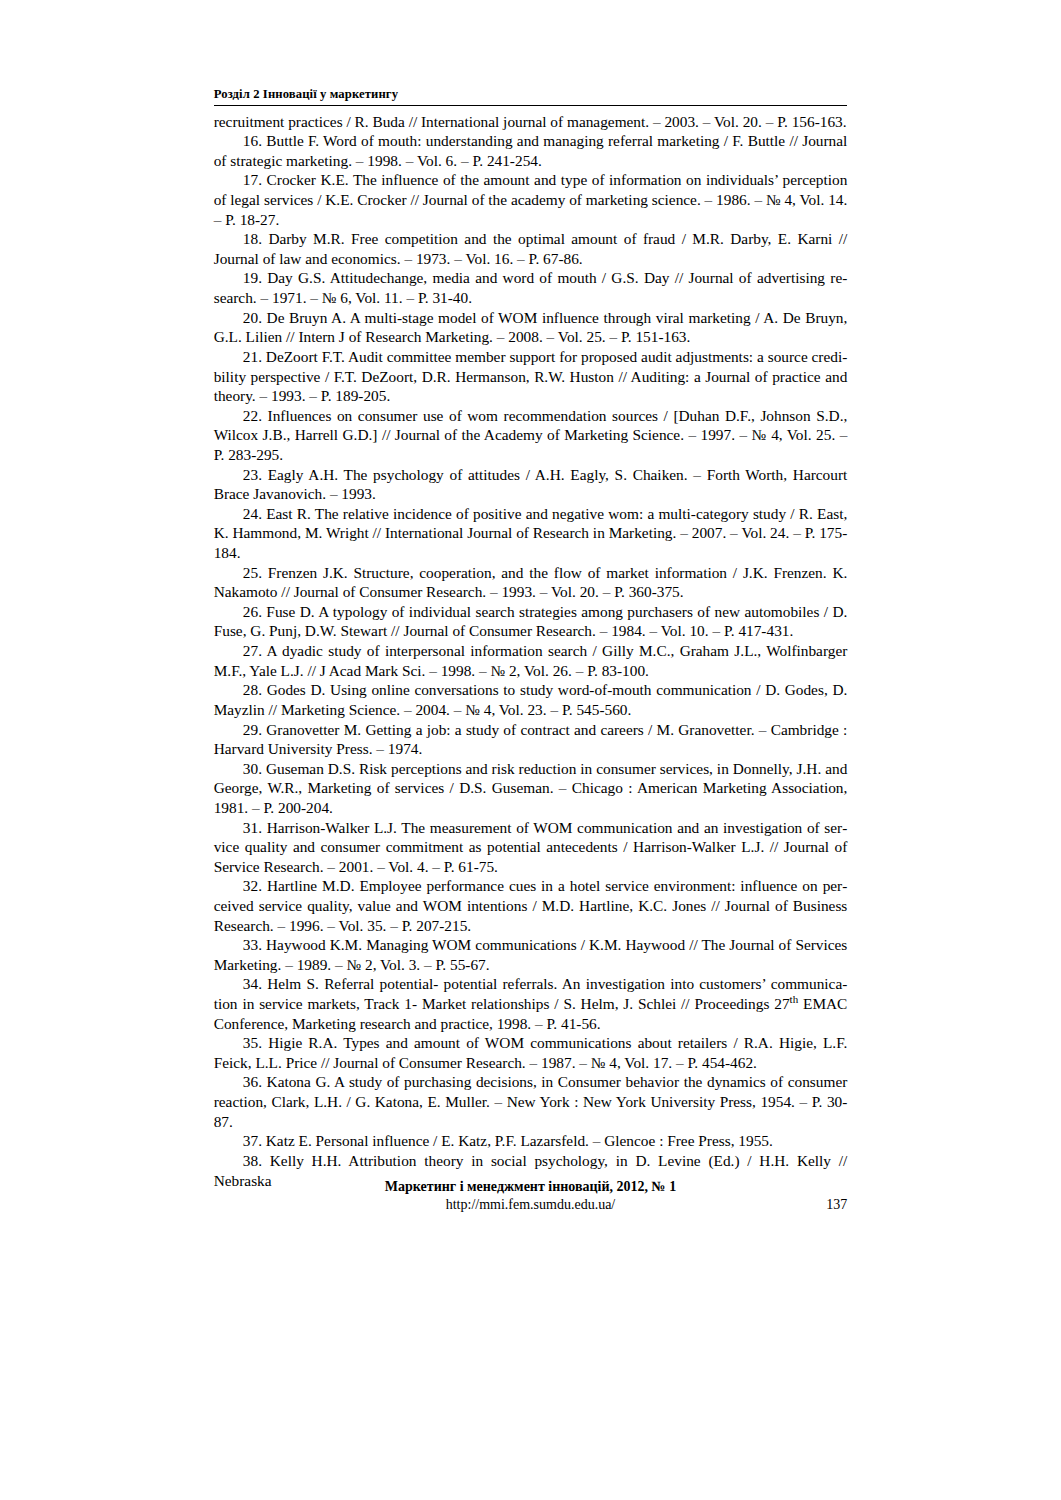Розділ 2 Інновації у маркетингу
recruitment practices / R. Buda // International journal of management. – 2003. – Vol. 20. – P. 156-163.
16. Buttle F. Word of mouth: understanding and managing referral marketing / F. Buttle // Journal of strategic marketing. – 1998. – Vol. 6. – P. 241-254.
17. Crocker K.E. The influence of the amount and type of information on individuals’ perception of legal services / K.E. Crocker // Journal of the academy of marketing science. – 1986. – № 4, Vol. 14. – P. 18-27.
18. Darby M.R. Free competition and the optimal amount of fraud / M.R. Darby, E. Karni // Journal of law and economics. – 1973. – Vol. 16. – P. 67-86.
19. Day G.S. Attitudechange, media and word of mouth / G.S. Day // Journal of advertising research. – 1971. – № 6, Vol. 11. – P. 31-40.
20. De Bruyn A. A multi-stage model of WOM influence through viral marketing / A. De Bruyn, G.L. Lilien // Intern J of Research Marketing. – 2008. – Vol. 25. – P. 151-163.
21. DeZoort F.T. Audit committee member support for proposed audit adjustments: a source credibility perspective / F.T. DeZoort, D.R. Hermanson, R.W. Huston // Auditing: a Journal of practice and theory. – 1993. – P. 189-205.
22. Influences on consumer use of wom recommendation sources / [Duhan D.F., Johnson S.D., Wilcox J.B., Harrell G.D.] // Journal of the Academy of Marketing Science. – 1997. – № 4, Vol. 25. – P. 283-295.
23. Eagly A.H. The psychology of attitudes / A.H. Eagly, S. Chaiken. – Forth Worth, Harcourt Brace Javanovich. – 1993.
24. East R. The relative incidence of positive and negative wom: a multi-category study / R. East, K. Hammond, M. Wright // International Journal of Research in Marketing. – 2007. – Vol. 24. – P. 175-184.
25. Frenzen J.K. Structure, cooperation, and the flow of market information / J.K. Frenzen. K. Nakamoto // Journal of Consumer Research. – 1993. – Vol. 20. – P. 360-375.
26. Fuse D. A typology of individual search strategies among purchasers of new automobiles / D. Fuse, G. Punj, D.W. Stewart // Journal of Consumer Research. – 1984. – Vol. 10. – P. 417-431.
27. A dyadic study of interpersonal information search / Gilly M.C., Graham J.L., Wolfinbarger M.F., Yale L.J. // J Acad Mark Sci. – 1998. – № 2, Vol. 26. – P. 83-100.
28. Godes D. Using online conversations to study word-of-mouth communication / D. Godes, D. Mayzlin // Marketing Science. – 2004. – № 4, Vol. 23. – P. 545-560.
29. Granovetter M. Getting a job: a study of contract and careers / M. Granovetter. – Cambridge : Harvard University Press. – 1974.
30. Guseman D.S. Risk perceptions and risk reduction in consumer services, in Donnelly, J.H. and George, W.R., Marketing of services / D.S. Guseman. – Chicago : American Marketing Association, 1981. – P. 200-204.
31. Harrison-Walker L.J. The measurement of WOM communication and an investigation of service quality and consumer commitment as potential antecedents / Harrison-Walker L.J. // Journal of Service Research. – 2001. – Vol. 4. – P. 61-75.
32. Hartline M.D. Employee performance cues in a hotel service environment: influence on perceived service quality, value and WOM intentions / M.D. Hartline, K.C. Jones // Journal of Business Research. – 1996. – Vol. 35. – P. 207-215.
33. Haywood K.M. Managing WOM communications / K.M. Haywood // The Journal of Services Marketing. – 1989. – № 2, Vol. 3. – P. 55-67.
34. Helm S. Referral potential- potential referrals. An investigation into customers’ communication in service markets, Track 1- Market relationships / S. Helm, J. Schlei // Proceedings 27th EMAC Conference, Marketing research and practice, 1998. – P. 41-56.
35. Higie R.A. Types and amount of WOM communications about retailers / R.A. Higie, L.F. Feick, L.L. Price // Journal of Consumer Research. – 1987. – № 4, Vol. 17. – P. 454-462.
36. Katona G. A study of purchasing decisions, in Consumer behavior the dynamics of consumer reaction, Clark, L.H. / G. Katona, E. Muller. – New York : New York University Press, 1954. – P. 30-87.
37. Katz E. Personal influence / E. Katz, P.F. Lazarsfeld. – Glencoe : Free Press, 1955.
38. Kelly H.H. Attribution theory in social psychology, in D. Levine (Ed.) / H.H. Kelly // Nebraska
Маркетинг і менеджмент інновацій, 2012, № 1
http://mmi.fem.sumdu.edu.ua/
137